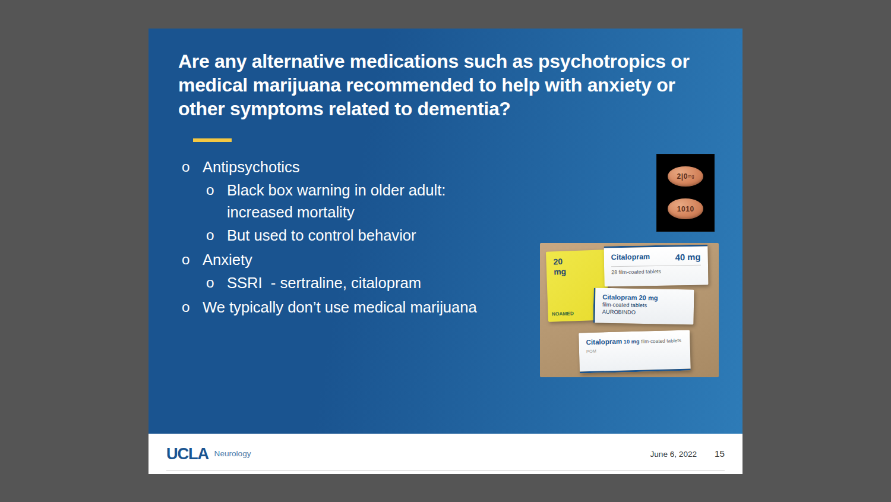Are any alternative medications such as psychotropics or medical marijuana recommended to help with anxiety or other symptoms related to dementia?
Antipsychotics
Black box warning in older adult: increased mortality
But used to control behavior
Anxiety
SSRI - sertraline, citalopram
We typically don’t use medical marijuana
2|0mg
1010
20
mg NOAMED
40 mg Citalopram
28 film-coated tablets
Citalopram 20 mg
film-coated tablets
AUROBINDO
Citalopram 10 mg film-coated tablets
POM
UCLA Neurology
June 6, 2022 15